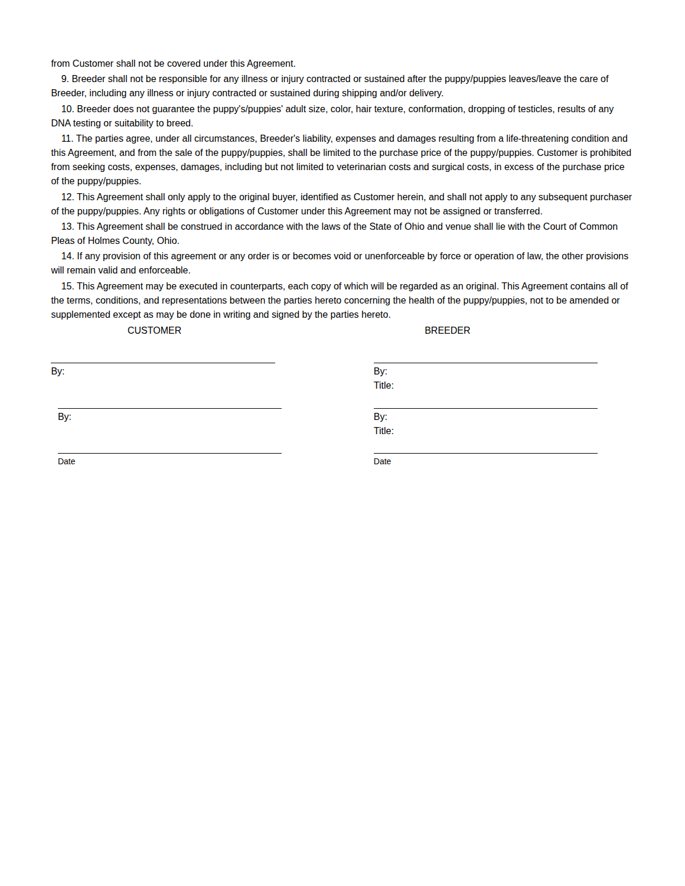from Customer shall not be covered under this Agreement.
9. Breeder shall not be responsible for any illness or injury contracted or sustained after the puppy/puppies leaves/leave the care of Breeder, including any illness or injury contracted or sustained during shipping and/or delivery.
10. Breeder does not guarantee the puppy's/puppies' adult size, color, hair texture, conformation, dropping of testicles, results of any DNA testing or suitability to breed.
11. The parties agree, under all circumstances, Breeder's liability, expenses and damages resulting from a life-threatening condition and this Agreement, and from the sale of the puppy/puppies, shall be limited to the purchase price of the puppy/puppies. Customer is prohibited from seeking costs, expenses, damages, including but not limited to veterinarian costs and surgical costs, in excess of the purchase price of the puppy/puppies.
12. This Agreement shall only apply to the original buyer, identified as Customer herein, and shall not apply to any subsequent purchaser of the puppy/puppies. Any rights or obligations of Customer under this Agreement may not be assigned or transferred.
13. This Agreement shall be construed in accordance with the laws of the State of Ohio and venue shall lie with the Court of Common Pleas of Holmes County, Ohio.
14. If any provision of this agreement or any order is or becomes void or unenforceable by force or operation of law, the other provisions will remain valid and enforceable.
15. This Agreement may be executed in counterparts, each copy of which will be regarded as an original. This Agreement contains all of the terms, conditions, and representations between the parties hereto concerning the health of the puppy/puppies, not to be amended or supplemented except as may be done in writing and signed by the parties hereto.
CUSTOMER
BREEDER
By:
By:
Title:
By:
By:
Title:
Date
Date